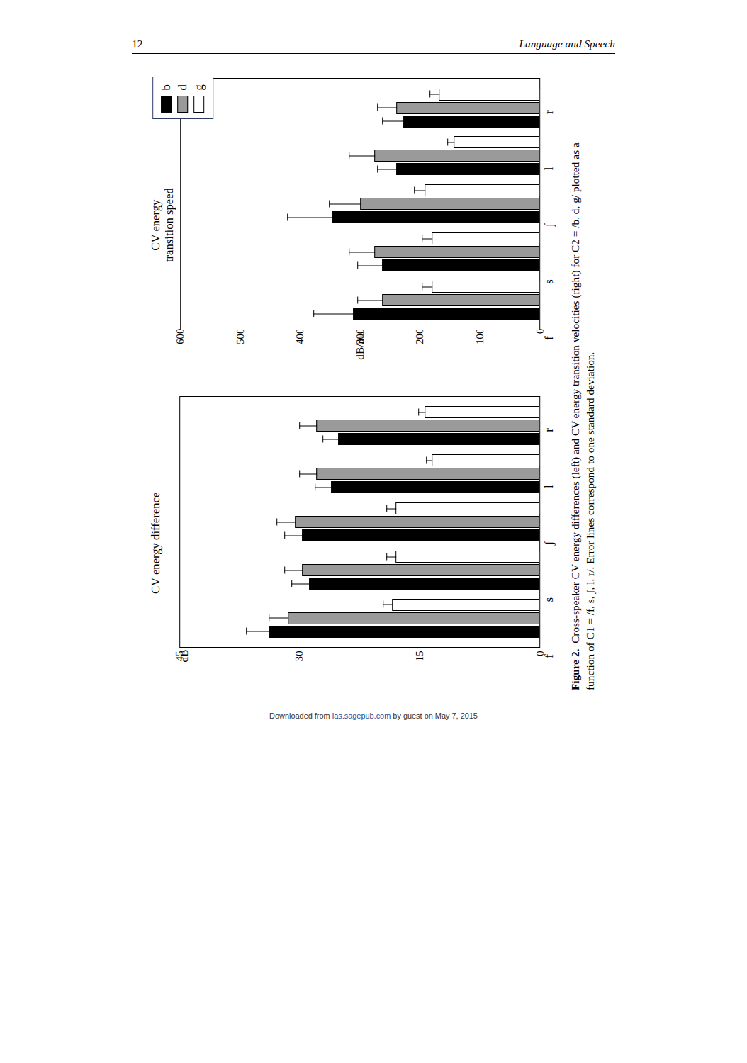12 Language and Speech
CV energy difference
dB 45 30 15 0
f s ʃ l r
CV energy
transition speed
dB/ms 600 500 400 300 200 100 0
f s ʃ l r
b
d
g
Figure 2. Cross-speaker CV energy differences (left) and CV energy transition velocities (right) for C2 = /b, d, g/ plotted as a function of C1 = /f, s, ʃ, l, r/. Error lines correspond to one standard deviation.
Downloaded from las.sagepub.com by guest on May 7, 2015